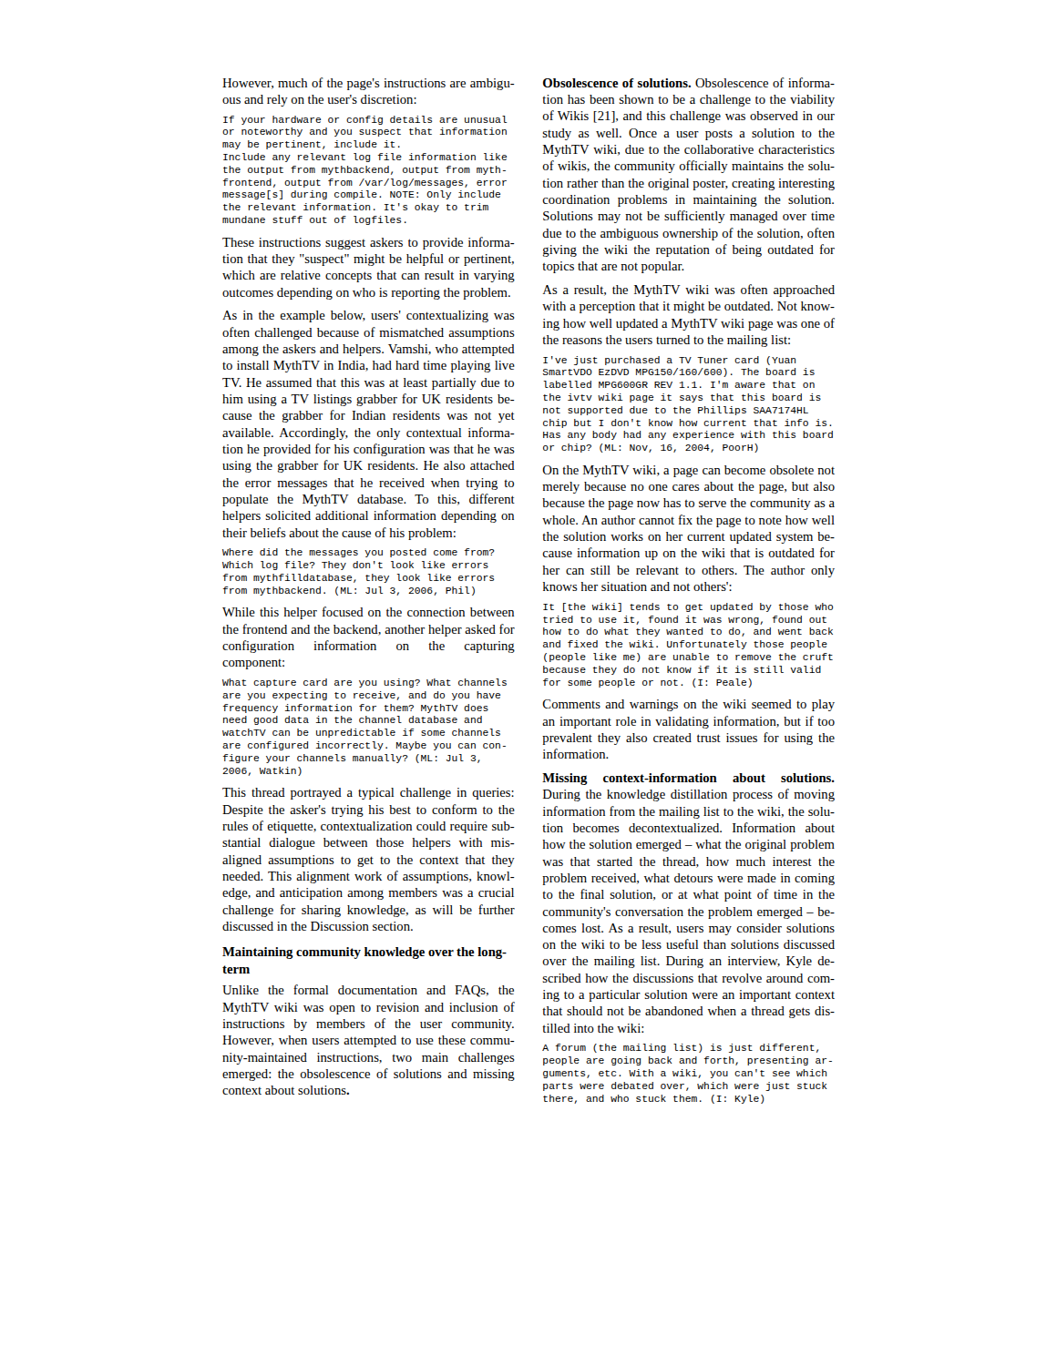However, much of the page's instructions are ambiguous and rely on the user's discretion:
If your hardware or config details are unusual or noteworthy and you suspect that information may be pertinent, include it.
Include any relevant log file information like the output from mythbackend, output from mythfrontend, output from /var/log/messages, error message[s] during compile. NOTE: Only include the relevant information. It's okay to trim mundane stuff out of logfiles.
These instructions suggest askers to provide information that they "suspect" might be helpful or pertinent, which are relative concepts that can result in varying outcomes depending on who is reporting the problem.
As in the example below, users' contextualizing was often challenged because of mismatched assumptions among the askers and helpers. Vamshi, who attempted to install MythTV in India, had hard time playing live TV. He assumed that this was at least partially due to him using a TV listings grabber for UK residents because the grabber for Indian residents was not yet available. Accordingly, the only contextual information he provided for his configuration was that he was using the grabber for UK residents. He also attached the error messages that he received when trying to populate the MythTV database. To this, different helpers solicited additional information depending on their beliefs about the cause of his problem:
Where did the messages you posted come from? Which log file? They don't look like errors from mythfilldatabase, they look like errors from mythbackend. (ML: Jul 3, 2006, Phil)
While this helper focused on the connection between the frontend and the backend, another helper asked for configuration information on the capturing component:
What capture card are you using? What channels are you expecting to receive, and do you have frequency information for them? MythTV does need good data in the channel database and watchTV can be unpredictable if some channels are configured incorrectly. Maybe you can configure your channels manually? (ML: Jul 3, 2006, Watkin)
This thread portrayed a typical challenge in queries: Despite the asker's trying his best to conform to the rules of etiquette, contextualization could require substantial dialogue between those helpers with misaligned assumptions to get to the context that they needed. This alignment work of assumptions, knowledge, and anticipation among members was a crucial challenge for sharing knowledge, as will be further discussed in the Discussion section.
Maintaining community knowledge over the long-term
Unlike the formal documentation and FAQs, the MythTV wiki was open to revision and inclusion of instructions by members of the user community. However, when users attempted to use these community-maintained instructions, two main challenges emerged: the obsolescence of solutions and missing context about solutions.
Obsolescence of solutions. Obsolescence of information has been shown to be a challenge to the viability of Wikis [21], and this challenge was observed in our study as well. Once a user posts a solution to the MythTV wiki, due to the collaborative characteristics of wikis, the community officially maintains the solution rather than the original poster, creating interesting coordination problems in maintaining the solution. Solutions may not be sufficiently managed over time due to the ambiguous ownership of the solution, often giving the wiki the reputation of being outdated for topics that are not popular.
As a result, the MythTV wiki was often approached with a perception that it might be outdated. Not knowing how well updated a MythTV wiki page was one of the reasons the users turned to the mailing list:
I've just purchased a TV Tuner card (Yuan SmartVDO EzDVD MPG150/160/600). The board is labelled MPG600GR REV 1.1. I'm aware that on the ivtv wiki page it says that this board is not supported due to the Phillips SAA7174HL chip but I don't know how current that info is. Has any body had any experience with this board or chip? (ML: Nov, 16, 2004, PoorH)
On the MythTV wiki, a page can become obsolete not merely because no one cares about the page, but also because the page now has to serve the community as a whole. An author cannot fix the page to note how well the solution works on her current updated system because information up on the wiki that is outdated for her can still be relevant to others. The author only knows her situation and not others':
It [the wiki] tends to get updated by those who tried to use it, found it was wrong, found out how to do what they wanted to do, and went back and fixed the wiki. Unfortunately those people (people like me) are unable to remove the cruft because they do not know if it is still valid for some people or not. (I: Peale)
Comments and warnings on the wiki seemed to play an important role in validating information, but if too prevalent they also created trust issues for using the information.
Missing context-information about solutions. During the knowledge distillation process of moving information from the mailing list to the wiki, the solution becomes decontextualized. Information about how the solution emerged – what the original problem was that started the thread, how much interest the problem received, what detours were made in coming to the final solution, or at what point of time in the community's conversation the problem emerged – becomes lost. As a result, users may consider solutions on the wiki to be less useful than solutions discussed over the mailing list. During an interview, Kyle described how the discussions that revolve around coming to a particular solution were an important context that should not be abandoned when a thread gets distilled into the wiki:
A forum (the mailing list) is just different, people are going back and forth, presenting arguments, etc. With a wiki, you can't see which parts were debated over, which were just stuck there, and who stuck them. (I: Kyle)